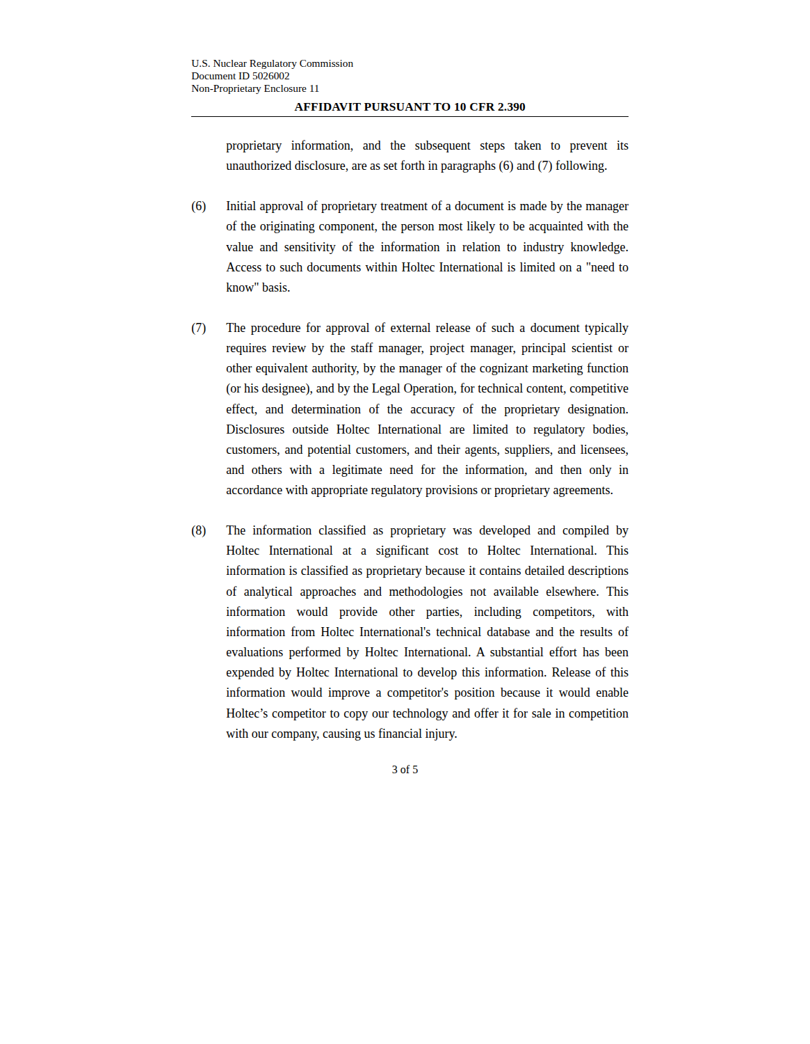U.S. Nuclear Regulatory Commission
Document ID 5026002
Non-Proprietary Enclosure 11
AFFIDAVIT PURSUANT TO 10 CFR 2.390
proprietary information, and the subsequent steps taken to prevent its unauthorized disclosure, are as set forth in paragraphs (6) and (7) following.
(6)
Initial approval of proprietary treatment of a document is made by the manager of the originating component, the person most likely to be acquainted with the value and sensitivity of the information in relation to industry knowledge. Access to such documents within Holtec International is limited on a "need to know" basis.
(7)
The procedure for approval of external release of such a document typically requires review by the staff manager, project manager, principal scientist or other equivalent authority, by the manager of the cognizant marketing function (or his designee), and by the Legal Operation, for technical content, competitive effect, and determination of the accuracy of the proprietary designation. Disclosures outside Holtec International are limited to regulatory bodies, customers, and potential customers, and their agents, suppliers, and licensees, and others with a legitimate need for the information, and then only in accordance with appropriate regulatory provisions or proprietary agreements.
(8)
The information classified as proprietary was developed and compiled by Holtec International at a significant cost to Holtec International. This information is classified as proprietary because it contains detailed descriptions of analytical approaches and methodologies not available elsewhere. This information would provide other parties, including competitors, with information from Holtec International's technical database and the results of evaluations performed by Holtec International. A substantial effort has been expended by Holtec International to develop this information. Release of this information would improve a competitor's position because it would enable Holtec’s competitor to copy our technology and offer it for sale in competition with our company, causing us financial injury.
3 of 5